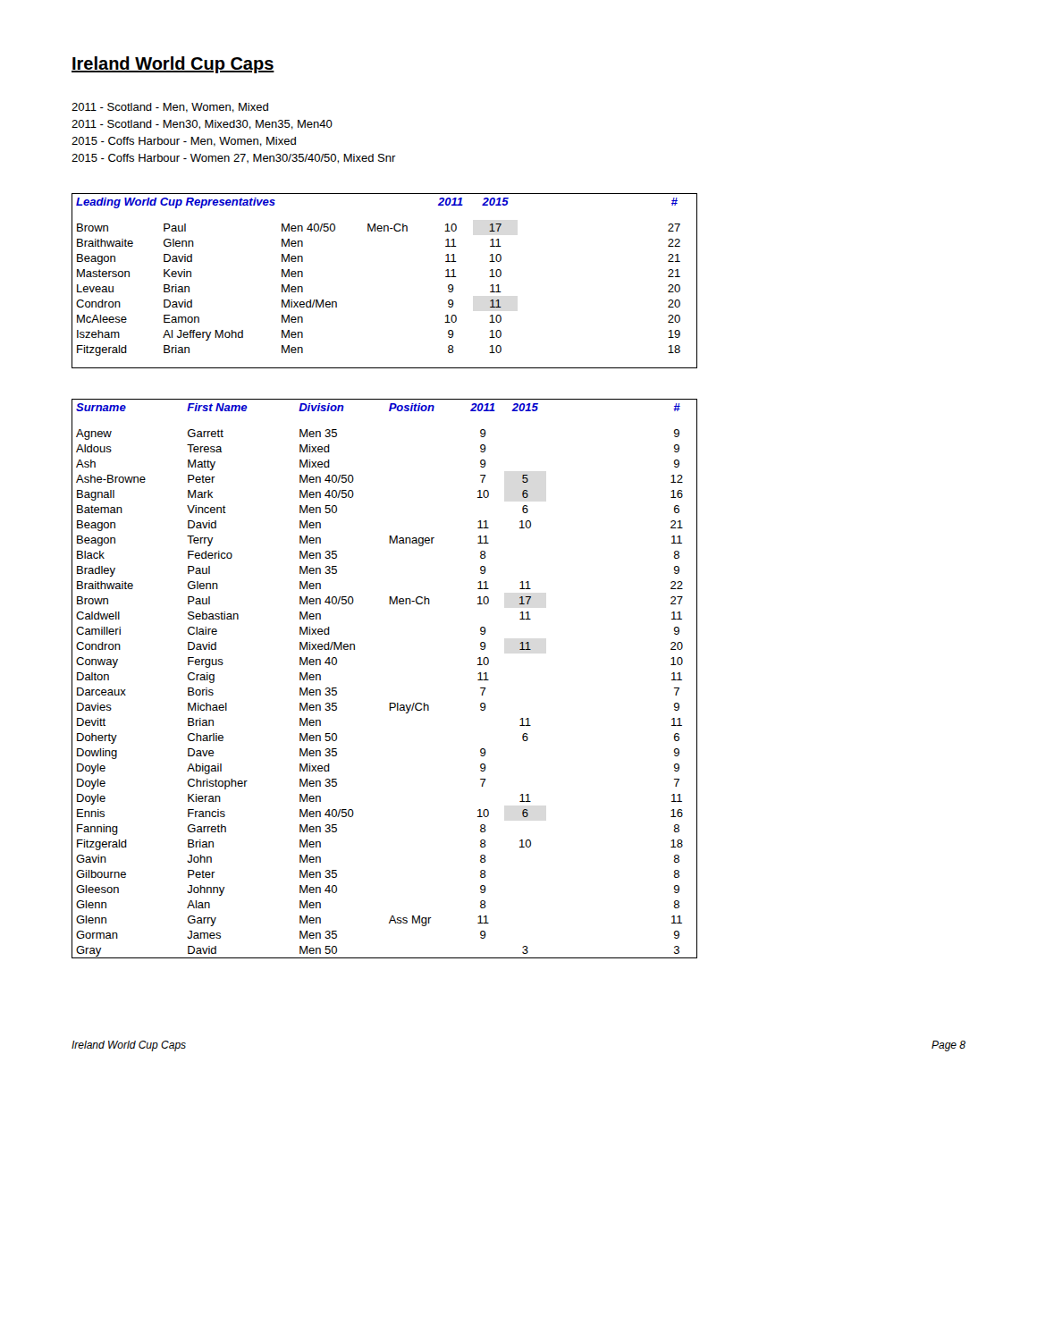Ireland World Cup Caps
2011 - Scotland - Men, Women, Mixed
2011 - Scotland - Men30, Mixed30, Men35, Men40
2015 - Coffs Harbour - Men, Women, Mixed
2015 - Coffs Harbour - Women 27, Men30/35/40/50, Mixed Snr
| Leading World Cup Representatives | 2011 | 2015 | | | | # |
| Brown | Paul | Men 40/50 | Men-Ch | 10 | 17 | | | | 27 |
| Braithwaite | Glenn | Men | | 11 | 11 | | | | 22 |
| Beagon | David | Men | | 11 | 10 | | | | 21 |
| Masterson | Kevin | Men | | 11 | 10 | | | | 21 |
| Leveau | Brian | Men | | 9 | 11 | | | | 20 |
| Condron | David | Mixed/Men | | 9 | 11 | | | | 20 |
| McAleese | Eamon | Men | | 10 | 10 | | | | 20 |
| Iszeham | Al Jeffery Mohd | Men | | 9 | 10 | | | | 19 |
| Fitzgerald | Brian | Men | | 8 | 10 | | | | 18 |
| Surname | First Name | Division | Position | 2011 | 2015 | | | | # |
| Agnew | Garrett | Men 35 | | 9 | | | | | 9 |
| Aldous | Teresa | Mixed | | 9 | | | | | 9 |
| Ash | Matty | Mixed | | 9 | | | | | 9 |
| Ashe-Browne | Peter | Men 40/50 | | 7 | 5 | | | | 12 |
| Bagnall | Mark | Men 40/50 | | 10 | 6 | | | | 16 |
| Bateman | Vincent | Men 50 | | | 6 | | | | 6 |
| Beagon | David | Men | | 11 | 10 | | | | 21 |
| Beagon | Terry | Men | Manager | 11 | | | | | 11 |
| Black | Federico | Men 35 | | 8 | | | | | 8 |
| Bradley | Paul | Men 35 | | 9 | | | | | 9 |
| Braithwaite | Glenn | Men | | 11 | 11 | | | | 22 |
| Brown | Paul | Men 40/50 | Men-Ch | 10 | 17 | | | | 27 |
| Caldwell | Sebastian | Men | | | 11 | | | | 11 |
| Camilleri | Claire | Mixed | | 9 | | | | | 9 |
| Condron | David | Mixed/Men | | 9 | 11 | | | | 20 |
| Conway | Fergus | Men 40 | | 10 | | | | | 10 |
| Dalton | Craig | Men | | 11 | | | | | 11 |
| Darceaux | Boris | Men 35 | | 7 | | | | | 7 |
| Davies | Michael | Men 35 | Play/Ch | 9 | | | | | 9 |
| Devitt | Brian | Men | | | 11 | | | | 11 |
| Doherty | Charlie | Men 50 | | | 6 | | | | 6 |
| Dowling | Dave | Men 35 | | 9 | | | | | 9 |
| Doyle | Abigail | Mixed | | 9 | | | | | 9 |
| Doyle | Christopher | Men 35 | | 7 | | | | | 7 |
| Doyle | Kieran | Men | | | 11 | | | | 11 |
| Ennis | Francis | Men 40/50 | | 10 | 6 | | | | 16 |
| Fanning | Garreth | Men 35 | | 8 | | | | | 8 |
| Fitzgerald | Brian | Men | | 8 | 10 | | | | 18 |
| Gavin | John | Men | | 8 | | | | | 8 |
| Gilbourne | Peter | Men 35 | | 8 | | | | | 8 |
| Gleeson | Johnny | Men 40 | | 9 | | | | | 9 |
| Glenn | Alan | Men | | 8 | | | | | 8 |
| Glenn | Garry | Men | Ass Mgr | 11 | | | | | 11 |
| Gorman | James | Men 35 | | 9 | | | | | 9 |
| Gray | David | Men 50 | | | 3 | | | | 3 |
Ireland World Cup Caps Page 8